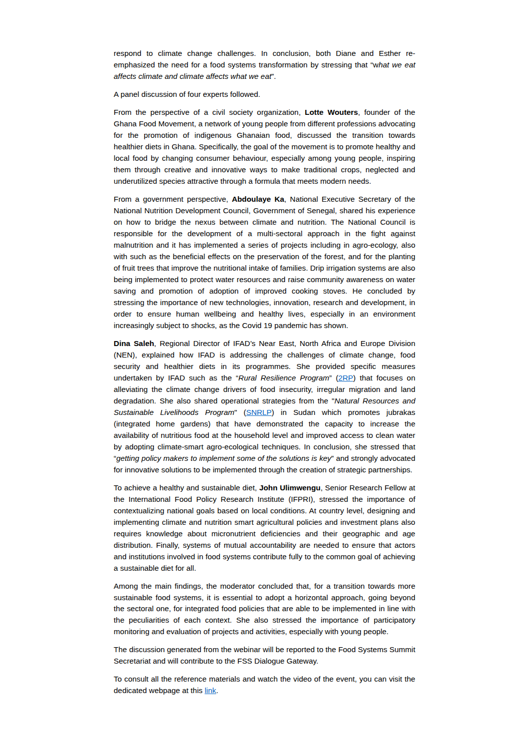respond to climate change challenges. In conclusion, both Diane and Esther re-emphasized the need for a food systems transformation by stressing that “what we eat affects climate and climate affects what we eat”.
A panel discussion of four experts followed.
From the perspective of a civil society organization, Lotte Wouters, founder of the Ghana Food Movement, a network of young people from different professions advocating for the promotion of indigenous Ghanaian food, discussed the transition towards healthier diets in Ghana. Specifically, the goal of the movement is to promote healthy and local food by changing consumer behaviour, especially among young people, inspiring them through creative and innovative ways to make traditional crops, neglected and underutilized species attractive through a formula that meets modern needs.
From a government perspective, Abdoulaye Ka, National Executive Secretary of the National Nutrition Development Council, Government of Senegal, shared his experience on how to bridge the nexus between climate and nutrition. The National Council is responsible for the development of a multi-sectoral approach in the fight against malnutrition and it has implemented a series of projects including in agro-ecology, also with such as the beneficial effects on the preservation of the forest, and for the planting of fruit trees that improve the nutritional intake of families. Drip irrigation systems are also being implemented to protect water resources and raise community awareness on water saving and promotion of adoption of improved cooking stoves. He concluded by stressing the importance of new technologies, innovation, research and development, in order to ensure human wellbeing and healthy lives, especially in an environment increasingly subject to shocks, as the Covid 19 pandemic has shown.
Dina Saleh, Regional Director of IFAD’s Near East, North Africa and Europe Division (NEN), explained how IFAD is addressing the challenges of climate change, food security and healthier diets in its programmes. She provided specific measures undertaken by IFAD such as the “Rural Resilience Program” (2RP) that focuses on alleviating the climate change drivers of food insecurity, irregular migration and land degradation. She also shared operational strategies from the "Natural Resources and Sustainable Livelihoods Program" (SNRLP) in Sudan which promotes jubrakas (integrated home gardens) that have demonstrated the capacity to increase the availability of nutritious food at the household level and improved access to clean water by adopting climate-smart agro-ecological techniques. In conclusion, she stressed that “getting policy makers to implement some of the solutions is key” and strongly advocated for innovative solutions to be implemented through the creation of strategic partnerships.
To achieve a healthy and sustainable diet, John Ulimwengu, Senior Research Fellow at the International Food Policy Research Institute (IFPRI), stressed the importance of contextualizing national goals based on local conditions. At country level, designing and implementing climate and nutrition smart agricultural policies and investment plans also requires knowledge about micronutrient deficiencies and their geographic and age distribution. Finally, systems of mutual accountability are needed to ensure that actors and institutions involved in food systems contribute fully to the common goal of achieving a sustainable diet for all.
Among the main findings, the moderator concluded that, for a transition towards more sustainable food systems, it is essential to adopt a horizontal approach, going beyond the sectoral one, for integrated food policies that are able to be implemented in line with the peculiarities of each context. She also stressed the importance of participatory monitoring and evaluation of projects and activities, especially with young people.
The discussion generated from the webinar will be reported to the Food Systems Summit Secretariat and will contribute to the FSS Dialogue Gateway.
To consult all the reference materials and watch the video of the event, you can visit the dedicated webpage at this link.